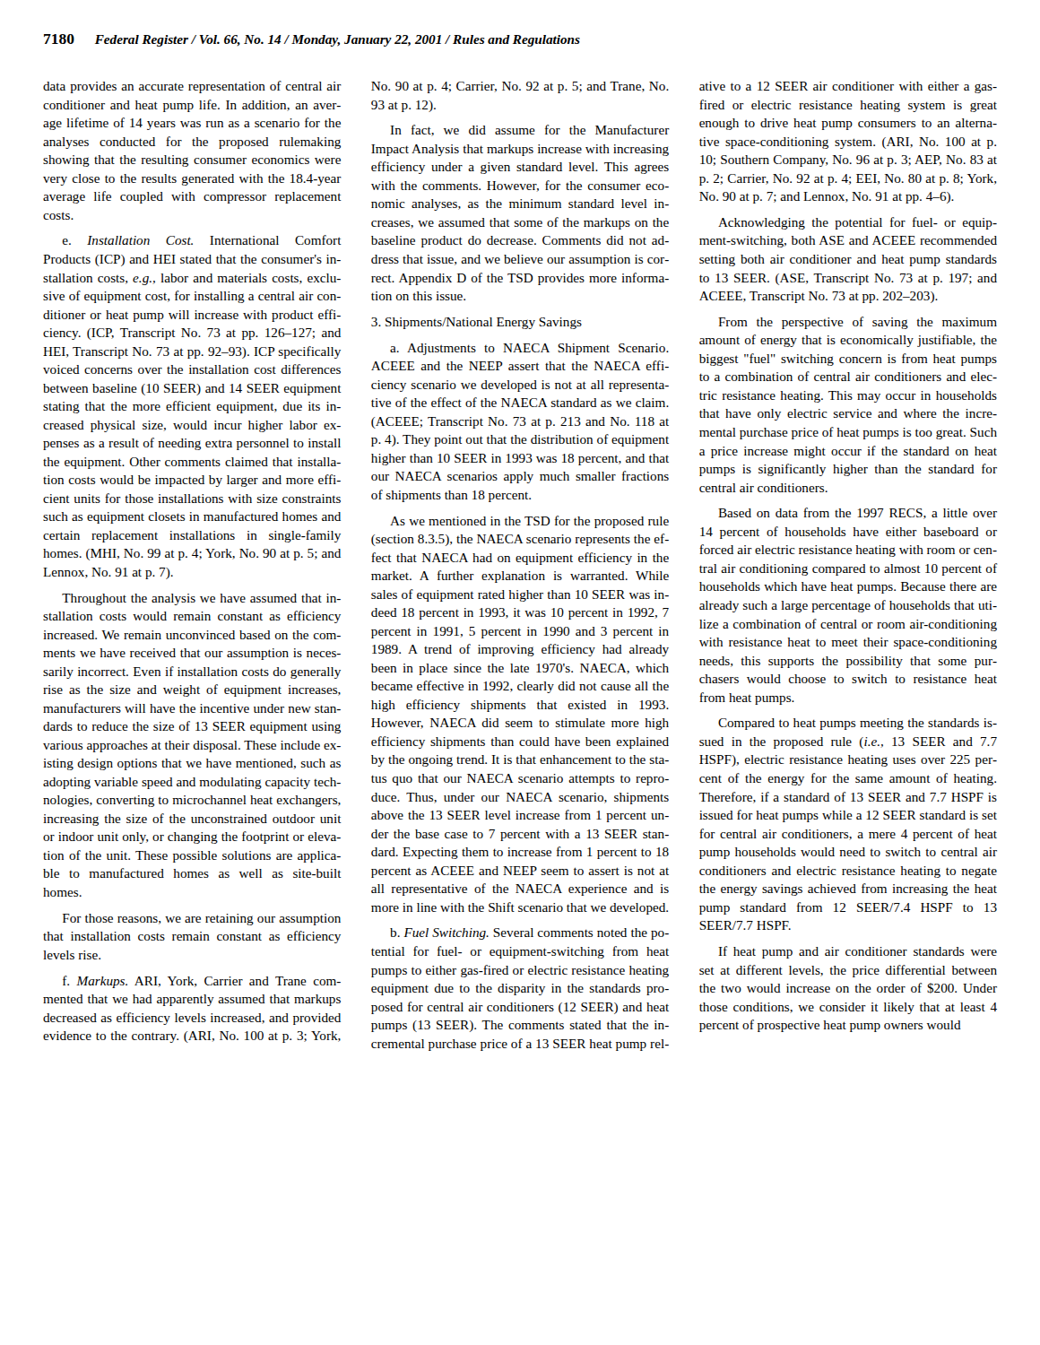7180 Federal Register / Vol. 66, No. 14 / Monday, January 22, 2001 / Rules and Regulations
data provides an accurate representation of central air conditioner and heat pump life. In addition, an average lifetime of 14 years was run as a scenario for the analyses conducted for the proposed rulemaking showing that the resulting consumer economics were very close to the results generated with the 18.4-year average life coupled with compressor replacement costs.
e. Installation Cost. International Comfort Products (ICP) and HEI stated that the consumer's installation costs, e.g., labor and materials costs, exclusive of equipment cost, for installing a central air conditioner or heat pump will increase with product efficiency. (ICP, Transcript No. 73 at pp. 126–127; and HEI, Transcript No. 73 at pp. 92–93). ICP specifically voiced concerns over the installation cost differences between baseline (10 SEER) and 14 SEER equipment stating that the more efficient equipment, due its increased physical size, would incur higher labor expenses as a result of needing extra personnel to install the equipment. Other comments claimed that installation costs would be impacted by larger and more efficient units for those installations with size constraints such as equipment closets in manufactured homes and certain replacement installations in single-family homes. (MHI, No. 99 at p. 4; York, No. 90 at p. 5; and Lennox, No. 91 at p. 7).
Throughout the analysis we have assumed that installation costs would remain constant as efficiency increased. We remain unconvinced based on the comments we have received that our assumption is necessarily incorrect. Even if installation costs do generally rise as the size and weight of equipment increases, manufacturers will have the incentive under new standards to reduce the size of 13 SEER equipment using various approaches at their disposal. These include existing design options that we have mentioned, such as adopting variable speed and modulating capacity technologies, converting to microchannel heat exchangers, increasing the size of the unconstrained outdoor unit or indoor unit only, or changing the footprint or elevation of the unit. These possible solutions are applicable to manufactured homes as well as site-built homes.
For those reasons, we are retaining our assumption that installation costs remain constant as efficiency levels rise.
f. Markups. ARI, York, Carrier and Trane commented that we had apparently assumed that markups decreased as efficiency levels increased, and provided evidence to the contrary. (ARI, No. 100 at p. 3; York, No. 90 at p. 4; Carrier, No. 92 at p. 5; and Trane, No. 93 at p. 12).
In fact, we did assume for the Manufacturer Impact Analysis that markups increase with increasing efficiency under a given standard level. This agrees with the comments. However, for the consumer economic analyses, as the minimum standard level increases, we assumed that some of the markups on the baseline product do decrease. Comments did not address that issue, and we believe our assumption is correct. Appendix D of the TSD provides more information on this issue.
3. Shipments/National Energy Savings
a. Adjustments to NAECA Shipment Scenario. ACEEE and the NEEP assert that the NAECA efficiency scenario we developed is not at all representative of the effect of the NAECA standard as we claim. (ACEEE; Transcript No. 73 at p. 213 and No. 118 at p. 4). They point out that the distribution of equipment higher than 10 SEER in 1993 was 18 percent, and that our NAECA scenarios apply much smaller fractions of shipments than 18 percent.
As we mentioned in the TSD for the proposed rule (section 8.3.5), the NAECA scenario represents the effect that NAECA had on equipment efficiency in the market. A further explanation is warranted. While sales of equipment rated higher than 10 SEER was indeed 18 percent in 1993, it was 10 percent in 1992, 7 percent in 1991, 5 percent in 1990 and 3 percent in 1989. A trend of improving efficiency had already been in place since the late 1970's. NAECA, which became effective in 1992, clearly did not cause all the high efficiency shipments that existed in 1993. However, NAECA did seem to stimulate more high efficiency shipments than could have been explained by the ongoing trend. It is that enhancement to the status quo that our NAECA scenario attempts to reproduce. Thus, under our NAECA scenario, shipments above the 13 SEER level increase from 1 percent under the base case to 7 percent with a 13 SEER standard. Expecting them to increase from 1 percent to 18 percent as ACEEE and NEEP seem to assert is not at all representative of the NAECA experience and is more in line with the Shift scenario that we developed.
b. Fuel Switching. Several comments noted the potential for fuel- or equipment-switching from heat pumps to either gas-fired or electric resistance heating equipment due to the disparity in the standards proposed for central air conditioners (12 SEER) and heat pumps (13 SEER). The comments stated that the incremental purchase price of a 13 SEER heat pump relative to a 12 SEER air conditioner with either a gas-fired or electric resistance heating system is great enough to drive heat pump consumers to an alternative space-conditioning system. (ARI, No. 100 at p. 10; Southern Company, No. 96 at p. 3; AEP, No. 83 at p. 2; Carrier, No. 92 at p. 4; EEI, No. 80 at p. 8; York, No. 90 at p. 7; and Lennox, No. 91 at pp. 4–6).
Acknowledging the potential for fuel- or equipment-switching, both ASE and ACEEE recommended setting both air conditioner and heat pump standards to 13 SEER. (ASE, Transcript No. 73 at p. 197; and ACEEE, Transcript No. 73 at pp. 202–203).
From the perspective of saving the maximum amount of energy that is economically justifiable, the biggest "fuel" switching concern is from heat pumps to a combination of central air conditioners and electric resistance heating. This may occur in households that have only electric service and where the incremental purchase price of heat pumps is too great. Such a price increase might occur if the standard on heat pumps is significantly higher than the standard for central air conditioners.
Based on data from the 1997 RECS, a little over 14 percent of households have either baseboard or forced air electric resistance heating with room or central air conditioning compared to almost 10 percent of households which have heat pumps. Because there are already such a large percentage of households that utilize a combination of central or room air-conditioning with resistance heat to meet their space-conditioning needs, this supports the possibility that some purchasers would choose to switch to resistance heat from heat pumps.
Compared to heat pumps meeting the standards issued in the proposed rule (i.e., 13 SEER and 7.7 HSPF), electric resistance heating uses over 225 percent of the energy for the same amount of heating. Therefore, if a standard of 13 SEER and 7.7 HSPF is issued for heat pumps while a 12 SEER standard is set for central air conditioners, a mere 4 percent of heat pump households would need to switch to central air conditioners and electric resistance heating to negate the energy savings achieved from increasing the heat pump standard from 12 SEER/7.4 HSPF to 13 SEER/7.7 HSPF.
If heat pump and air conditioner standards were set at different levels, the price differential between the two would increase on the order of $200. Under those conditions, we consider it likely that at least 4 percent of prospective heat pump owners would